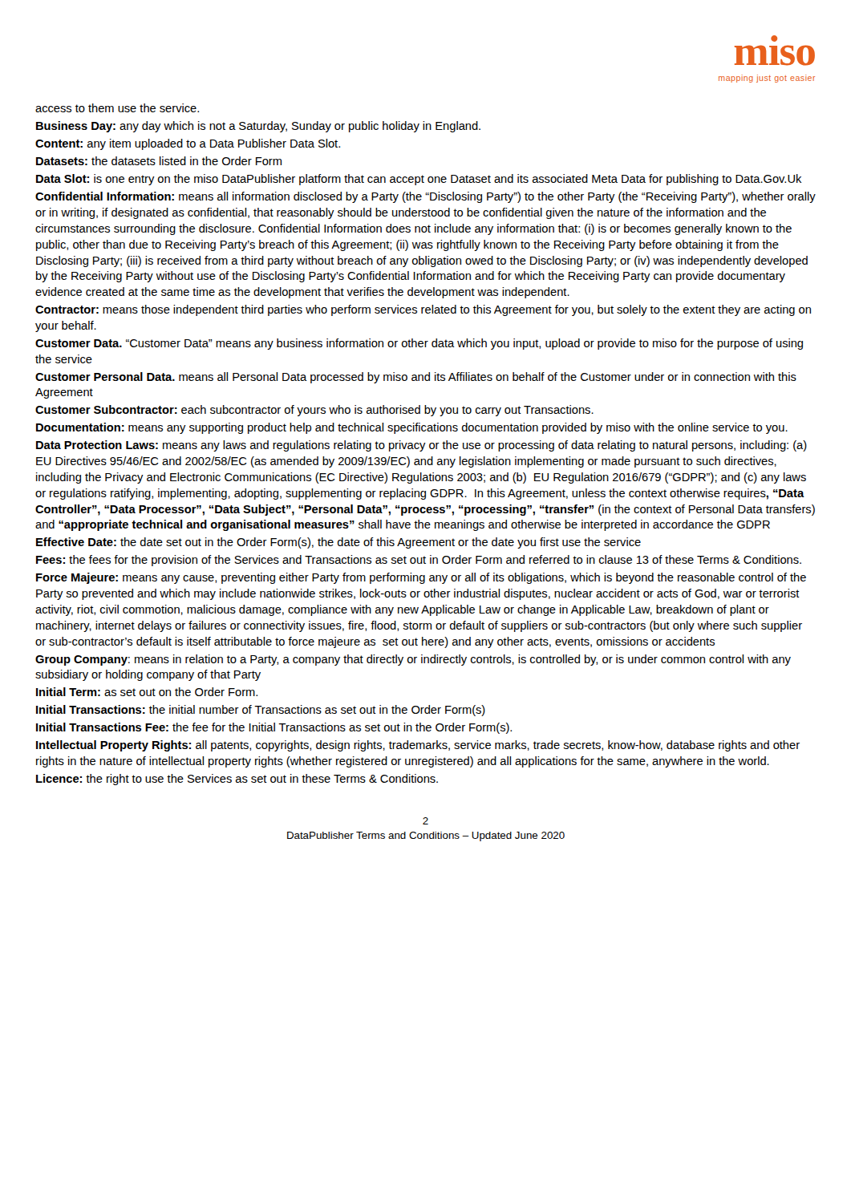miso
mapping just got easier
access to them use the service.
Business Day: any day which is not a Saturday, Sunday or public holiday in England.
Content: any item uploaded to a Data Publisher Data Slot.
Datasets: the datasets listed in the Order Form
Data Slot: is one entry on the miso DataPublisher platform that can accept one Dataset and its associated Meta Data for publishing to Data.Gov.Uk
Confidential Information: means all information disclosed by a Party (the “Disclosing Party”) to the other Party (the “Receiving Party”), whether orally or in writing, if designated as confidential, that reasonably should be understood to be confidential given the nature of the information and the circumstances surrounding the disclosure. Confidential Information does not include any information that: (i) is or becomes generally known to the public, other than due to Receiving Party’s breach of this Agreement; (ii) was rightfully known to the Receiving Party before obtaining it from the Disclosing Party; (iii) is received from a third party without breach of any obligation owed to the Disclosing Party; or (iv) was independently developed by the Receiving Party without use of the Disclosing Party’s Confidential Information and for which the Receiving Party can provide documentary evidence created at the same time as the development that verifies the development was independent.
Contractor: means those independent third parties who perform services related to this Agreement for you, but solely to the extent they are acting on your behalf.
Customer Data. “Customer Data” means any business information or other data which you input, upload or provide to miso for the purpose of using the service
Customer Personal Data. means all Personal Data processed by miso and its Affiliates on behalf of the Customer under or in connection with this Agreement
Customer Subcontractor: each subcontractor of yours who is authorised by you to carry out Transactions.
Documentation: means any supporting product help and technical specifications documentation provided by miso with the online service to you.
Data Protection Laws: means any laws and regulations relating to privacy or the use or processing of data relating to natural persons, including: (a) EU Directives 95/46/EC and 2002/58/EC (as amended by 2009/139/EC) and any legislation implementing or made pursuant to such directives, including the Privacy and Electronic Communications (EC Directive) Regulations 2003; and (b) EU Regulation 2016/679 (“GDPR”); and (c) any laws or regulations ratifying, implementing, adopting, supplementing or replacing GDPR. In this Agreement, unless the context otherwise requires, “Data Controller”, “Data Processor”, “Data Subject”, “Personal Data”, “process”, “processing”, “transfer” (in the context of Personal Data transfers) and “appropriate technical and organisational measures” shall have the meanings and otherwise be interpreted in accordance the GDPR
Effective Date: the date set out in the Order Form(s), the date of this Agreement or the date you first use the service
Fees: the fees for the provision of the Services and Transactions as set out in Order Form and referred to in clause 13 of these Terms & Conditions.
Force Majeure: means any cause, preventing either Party from performing any or all of its obligations, which is beyond the reasonable control of the Party so prevented and which may include nationwide strikes, lock-outs or other industrial disputes, nuclear accident or acts of God, war or terrorist activity, riot, civil commotion, malicious damage, compliance with any new Applicable Law or change in Applicable Law, breakdown of plant or machinery, internet delays or failures or connectivity issues, fire, flood, storm or default of suppliers or sub-contractors (but only where such supplier or sub-contractor’s default is itself attributable to force majeure as set out here) and any other acts, events, omissions or accidents
Group Company: means in relation to a Party, a company that directly or indirectly controls, is controlled by, or is under common control with any subsidiary or holding company of that Party
Initial Term: as set out on the Order Form.
Initial Transactions: the initial number of Transactions as set out in the Order Form(s)
Initial Transactions Fee: the fee for the Initial Transactions as set out in the Order Form(s).
Intellectual Property Rights: all patents, copyrights, design rights, trademarks, service marks, trade secrets, know-how, database rights and other rights in the nature of intellectual property rights (whether registered or unregistered) and all applications for the same, anywhere in the world.
Licence: the right to use the Services as set out in these Terms & Conditions.
2
DataPublisher Terms and Conditions – Updated June 2020